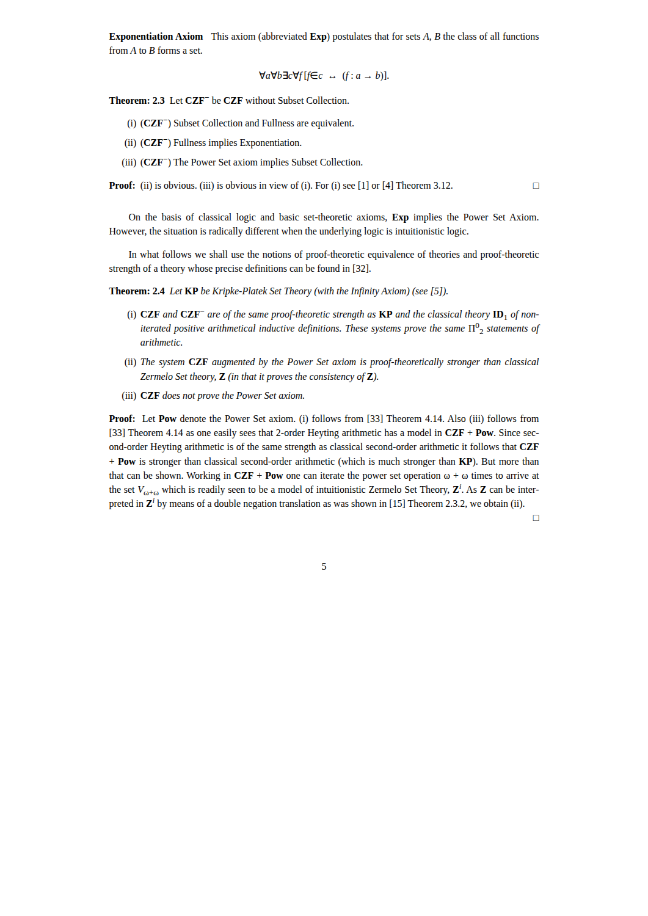Exponentiation Axiom This axiom (abbreviated Exp) postulates that for sets A, B the class of all functions from A to B forms a set.
∀a∀b∃c∀f [f∈c ↔ (f : a → b)].
Theorem: 2.3 Let CZF− be CZF without Subset Collection.
(i)(CZF−) Subset Collection and Fullness are equivalent.
(ii)(CZF−) Fullness implies Exponentiation.
(iii)(CZF−) The Power Set axiom implies Subset Collection.
Proof: (ii) is obvious. (iii) is obvious in view of (i). For (i) see [1] or [4] Theorem 3.12.□
On the basis of classical logic and basic set-theoretic axioms, Exp implies the Power Set Axiom. However, the situation is radically different when the underlying logic is intuitionistic logic.
In what follows we shall use the notions of proof-theoretic equivalence of theories and proof-theoretic strength of a theory whose precise definitions can be found in [32].
Theorem: 2.4 Let KP be Kripke-Platek Set Theory (with the Infinity Axiom) (see [5]).
(i) CZF and CZF− are of the same proof-theoretic strength as KP and the classical theory ID1 of non-iterated positive arithmetical inductive definitions. These systems prove the same Π02 statements of arithmetic.
(ii) The system CZF augmented by the Power Set axiom is proof-theoretically stronger than classical Zermelo Set theory, Z (in that it proves the consistency of Z).
(iii) CZF does not prove the Power Set axiom.
Proof: Let Pow denote the Power Set axiom. (i) follows from [33] Theorem 4.14. Also (iii) follows from [33] Theorem 4.14 as one easily sees that 2-order Heyting arithmetic has a model in CZF + Pow. Since second-order Heyting arithmetic is of the same strength as classical second-order arithmetic it follows that CZF + Pow is stronger than classical second-order arithmetic (which is much stronger than KP). But more than that can be shown. Working in CZF + Pow one can iterate the power set operation ω + ω times to arrive at the set Vω+ω which is readily seen to be a model of intuitionistic Zermelo Set Theory, Zi. As Z can be interpreted in Zi by means of a double negation translation as was shown in [15] Theorem 2.3.2, we obtain (ii).□
5